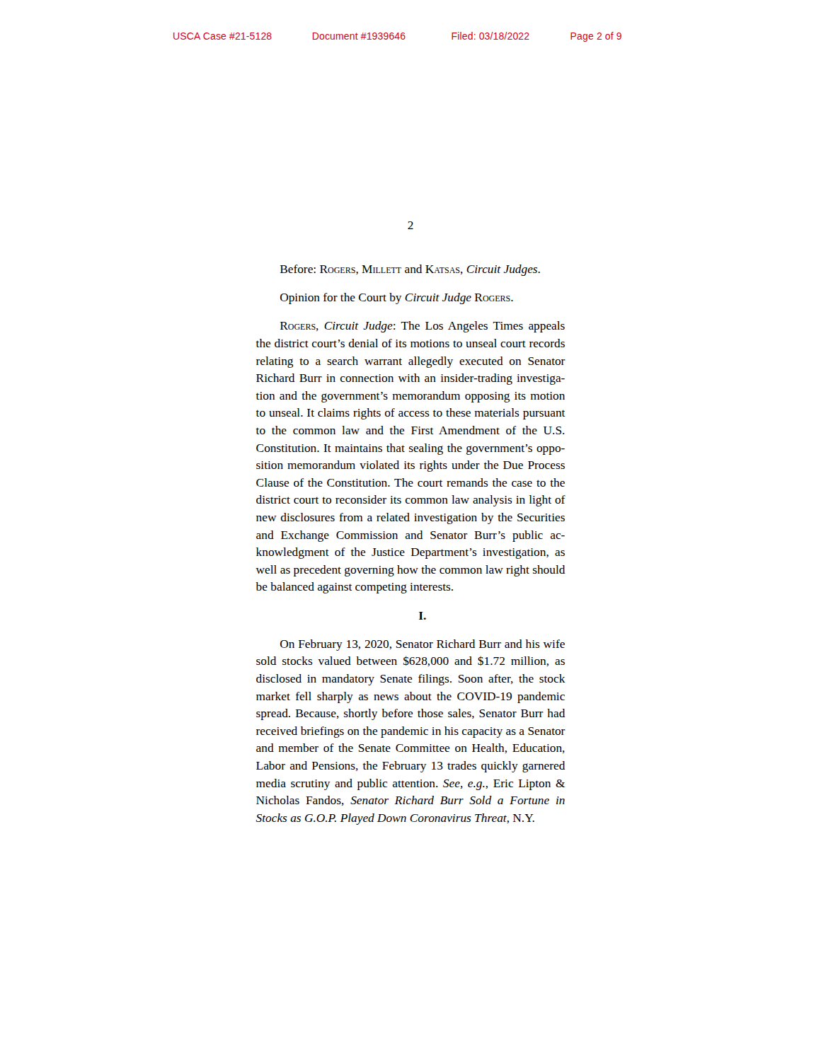USCA Case #21-5128 Document #1939646 Filed: 03/18/2022 Page 2 of 9
2
Before: Rogers, Millett and Katsas, Circuit Judges.
Opinion for the Court by Circuit Judge Rogers.
Rogers, Circuit Judge: The Los Angeles Times appeals the district court’s denial of its motions to unseal court records relating to a search warrant allegedly executed on Senator Richard Burr in connection with an insider-trading investigation and the government’s memorandum opposing its motion to unseal. It claims rights of access to these materials pursuant to the common law and the First Amendment of the U.S. Constitution. It maintains that sealing the government’s opposition memorandum violated its rights under the Due Process Clause of the Constitution. The court remands the case to the district court to reconsider its common law analysis in light of new disclosures from a related investigation by the Securities and Exchange Commission and Senator Burr’s public acknowledgment of the Justice Department’s investigation, as well as precedent governing how the common law right should be balanced against competing interests.
I.
On February 13, 2020, Senator Richard Burr and his wife sold stocks valued between $628,000 and $1.72 million, as disclosed in mandatory Senate filings. Soon after, the stock market fell sharply as news about the COVID-19 pandemic spread. Because, shortly before those sales, Senator Burr had received briefings on the pandemic in his capacity as a Senator and member of the Senate Committee on Health, Education, Labor and Pensions, the February 13 trades quickly garnered media scrutiny and public attention. See, e.g., Eric Lipton & Nicholas Fandos, Senator Richard Burr Sold a Fortune in Stocks as G.O.P. Played Down Coronavirus Threat, N.Y.